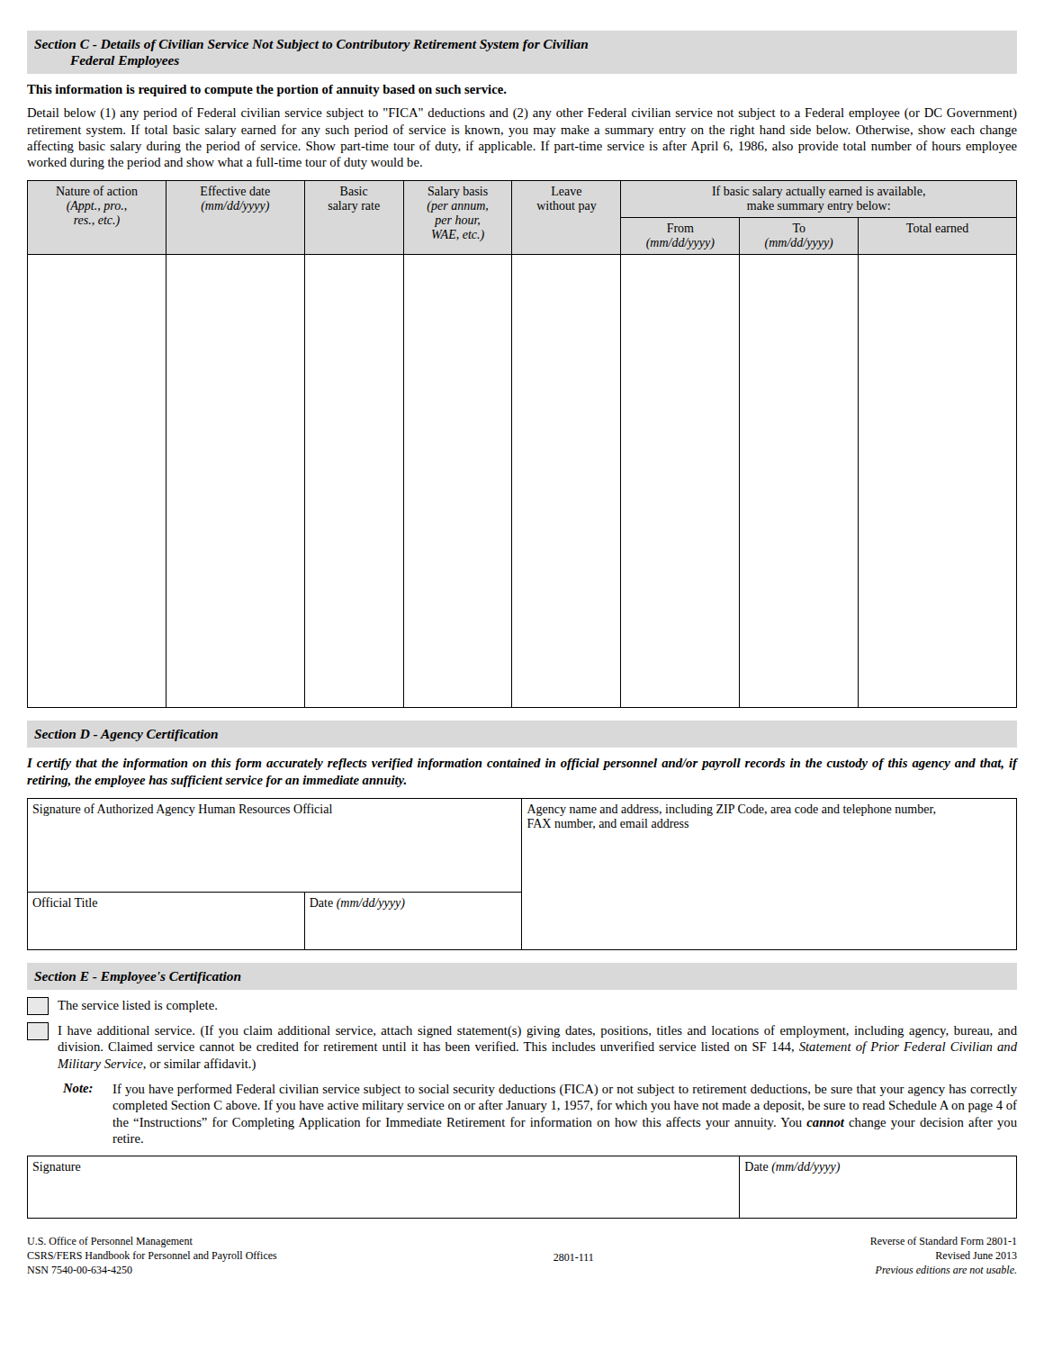Section C - Details of Civilian Service Not Subject to Contributory Retirement System for Civilian Federal Employees
This information is required to compute the portion of annuity based on such service.
Detail below (1) any period of Federal civilian service subject to "FICA" deductions and (2) any other Federal civilian service not subject to a Federal employee (or DC Government) retirement system. If total basic salary earned for any such period of service is known, you may make a summary entry on the right hand side below. Otherwise, show each change affecting basic salary during the period of service. Show part-time tour of duty, if applicable. If part-time service is after April 6, 1986, also provide total number of hours employee worked during the period and show what a full-time tour of duty would be.
| Nature of action (Appt., pro., res., etc.) | Effective date (mm/dd/yyyy) | Basic salary rate | Salary basis (per annum, per hour, WAE, etc.) | Leave without pay | If basic salary actually earned is available, make summary entry below: |
| --- | --- | --- | --- | --- | --- |
| From (mm/dd/yyyy) | To (mm/dd/yyyy) | Total earned |
Section D - Agency Certification
I certify that the information on this form accurately reflects verified information contained in official personnel and/or payroll records in the custody of this agency and that, if retiring, the employee has sufficient service for an immediate annuity.
| Signature of Authorized Agency Human Resources Official | Agency name and address, including ZIP Code, area code and telephone number, FAX number, and email address |
| Official Title | Date (mm/dd/yyyy) |
Section E - Employee's Certification
The service listed is complete.
I have additional service. (If you claim additional service, attach signed statement(s) giving dates, positions, titles and locations of employment, including agency, bureau, and division. Claimed service cannot be credited for retirement until it has been verified. This includes unverified service listed on SF 144, Statement of Prior Federal Civilian and Military Service, or similar affidavit.)
Note: If you have performed Federal civilian service subject to social security deductions (FICA) or not subject to retirement deductions, be sure that your agency has correctly completed Section C above. If you have active military service on or after January 1, 1957, for which you have not made a deposit, be sure to read Schedule A on page 4 of the “Instructions” for Completing Application for Immediate Retirement for information on how this affects your annuity. You cannot change your decision after you retire.
| Signature | Date (mm/dd/yyyy) |
U.S. Office of Personnel Management
CSRS/FERS Handbook for Personnel and Payroll Offices
NSN 7540-00-634-4250
2801-111
Reverse of Standard Form 2801-1
Revised June 2013
Previous editions are not usable.